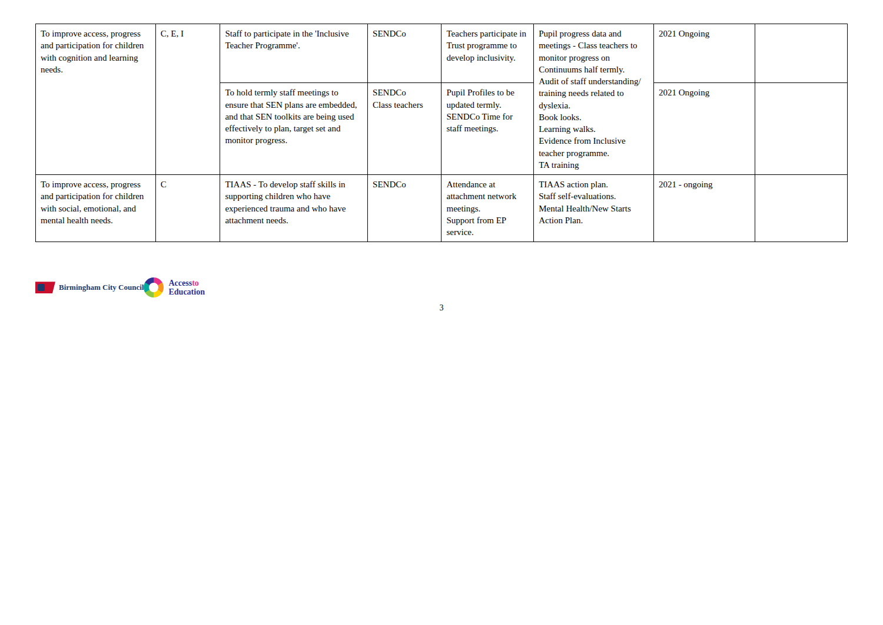| To improve access, progress and participation for children with cognition and learning needs. | C, E, I | Staff to participate in the 'Inclusive Teacher Programme'. | SENDCo | Teachers participate in Trust programme to develop inclusivity. | Pupil progress data and meetings - Class teachers to monitor progress on Continuums half termly. Audit of staff understanding/ training needs related to dyslexia. Book looks. Learning walks. Evidence from Inclusive teacher programme. TA training | 2021 Ongoing | |
| To hold termly staff meetings to ensure that SEN plans are embedded, and that SEN toolkits are being used effectively to plan, target set and monitor progress. | SENDCo Class teachers | Pupil Profiles to be updated termly. SENDCo Time for staff meetings. | 2021 Ongoing | |
| To improve access, progress and participation for children with social, emotional, and mental health needs. | C | TIAAS - To develop staff skills in supporting children who have experienced trauma and who have attachment needs. | SENDCo | Attendance at attachment network meetings. Support from EP service. | TIAAS action plan. Staff self-evaluations. Mental Health/New Starts Action Plan. | 2021 - ongoing | |
Birmingham City Council
Accessto
Education
3